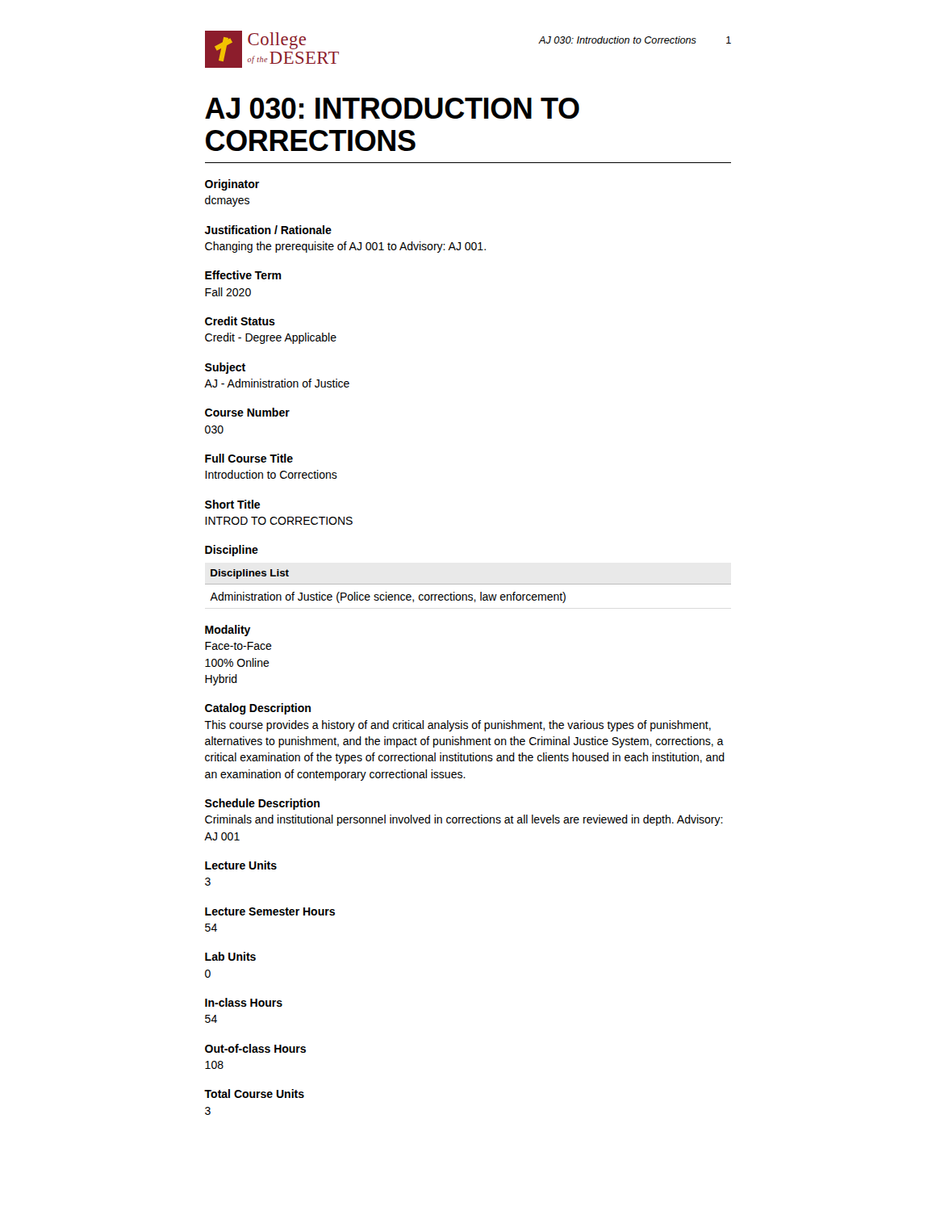College of the DESERT
AJ 030: Introduction to Corrections 1
AJ 030: INTRODUCTION TO CORRECTIONS
Originator
dcmayes
Justification / Rationale
Changing the prerequisite of AJ 001 to Advisory: AJ 001.
Effective Term
Fall 2020
Credit Status
Credit - Degree Applicable
Subject
AJ - Administration of Justice
Course Number
030
Full Course Title
Introduction to Corrections
Short Title
INTROD TO CORRECTIONS
Discipline
| Disciplines List |
| --- |
| Administration of Justice (Police science, corrections, law enforcement) |
Modality
Face-to-Face
100% Online
Hybrid
Catalog Description
This course provides a history of and critical analysis of punishment, the various types of punishment, alternatives to punishment, and the impact of punishment on the Criminal Justice System, corrections, a critical examination of the types of correctional institutions and the clients housed in each institution, and an examination of contemporary correctional issues.
Schedule Description
Criminals and institutional personnel involved in corrections at all levels are reviewed in depth. Advisory: AJ 001
Lecture Units
3
Lecture Semester Hours
54
Lab Units
0
In-class Hours
54
Out-of-class Hours
108
Total Course Units
3